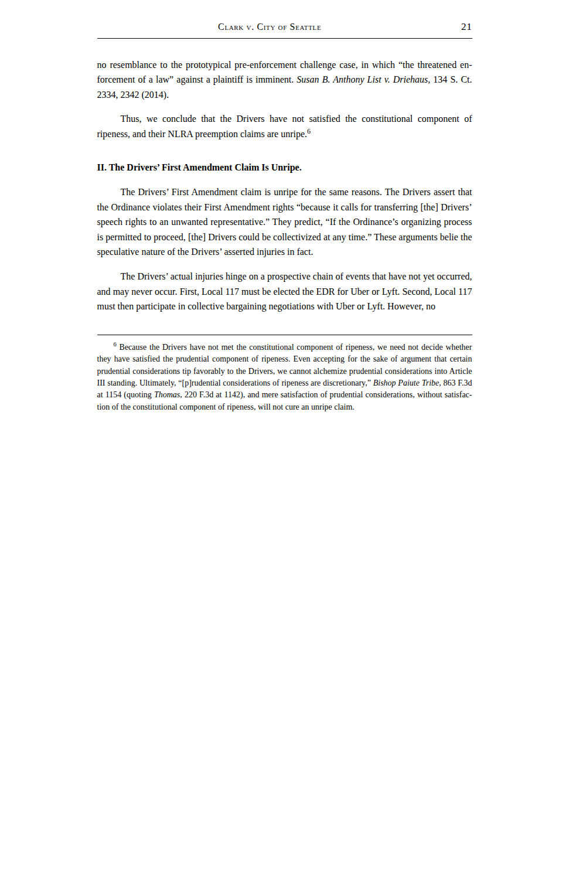Clark v. City of Seattle 21
no resemblance to the prototypical pre-enforcement challenge case, in which “the threatened enforcement of a law” against a plaintiff is imminent. Susan B. Anthony List v. Driehaus, 134 S. Ct. 2334, 2342 (2014).
Thus, we conclude that the Drivers have not satisfied the constitutional component of ripeness, and their NLRA preemption claims are unripe.6
II. The Drivers’ First Amendment Claim Is Unripe.
The Drivers’ First Amendment claim is unripe for the same reasons. The Drivers assert that the Ordinance violates their First Amendment rights “because it calls for transferring [the] Drivers’ speech rights to an unwanted representative.” They predict, “If the Ordinance’s organizing process is permitted to proceed, [the] Drivers could be collectivized at any time.” These arguments belie the speculative nature of the Drivers’ asserted injuries in fact.
The Drivers’ actual injuries hinge on a prospective chain of events that have not yet occurred, and may never occur. First, Local 117 must be elected the EDR for Uber or Lyft. Second, Local 117 must then participate in collective bargaining negotiations with Uber or Lyft. However, no
6 Because the Drivers have not met the constitutional component of ripeness, we need not decide whether they have satisfied the prudential component of ripeness. Even accepting for the sake of argument that certain prudential considerations tip favorably to the Drivers, we cannot alchemize prudential considerations into Article III standing. Ultimately, “[p]rudential considerations of ripeness are discretionary,” Bishop Paiute Tribe, 863 F.3d at 1154 (quoting Thomas, 220 F.3d at 1142), and mere satisfaction of prudential considerations, without satisfaction of the constitutional component of ripeness, will not cure an unripe claim.